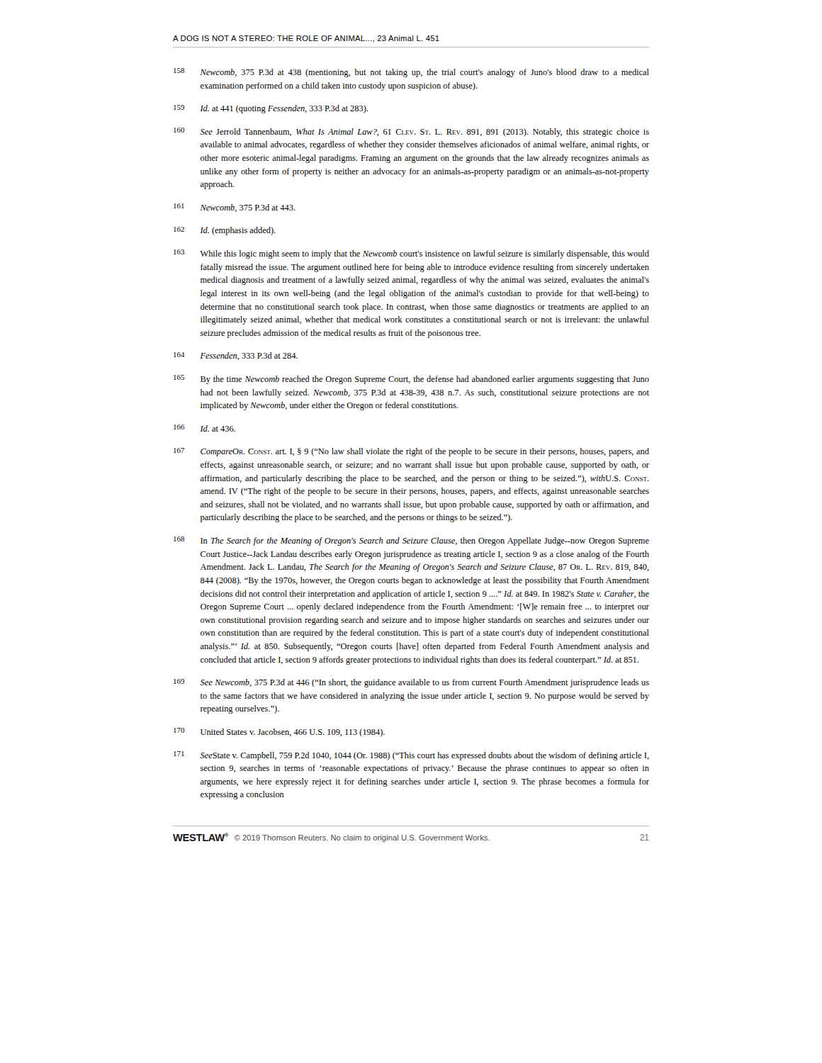A DOG IS NOT A STEREO: THE ROLE OF ANIMAL..., 23 Animal L. 451
158 Newcomb, 375 P.3d at 438 (mentioning, but not taking up, the trial court's analogy of Juno's blood draw to a medical examination performed on a child taken into custody upon suspicion of abuse).
159 Id. at 441 (quoting Fessenden, 333 P.3d at 283).
160 See Jerrold Tannenbaum, What Is Animal Law?, 61 Clev. St. L. Rev. 891, 891 (2013). Notably, this strategic choice is available to animal advocates, regardless of whether they consider themselves aficionados of animal welfare, animal rights, or other more esoteric animal-legal paradigms. Framing an argument on the grounds that the law already recognizes animals as unlike any other form of property is neither an advocacy for an animals-as-property paradigm or an animals-as-not-property approach.
161 Newcomb, 375 P.3d at 443.
162 Id. (emphasis added).
163 While this logic might seem to imply that the Newcomb court's insistence on lawful seizure is similarly dispensable, this would fatally misread the issue. The argument outlined here for being able to introduce evidence resulting from sincerely undertaken medical diagnosis and treatment of a lawfully seized animal, regardless of why the animal was seized, evaluates the animal's legal interest in its own well-being (and the legal obligation of the animal's custodian to provide for that well-being) to determine that no constitutional search took place. In contrast, when those same diagnostics or treatments are applied to an illegitimately seized animal, whether that medical work constitutes a constitutional search or not is irrelevant: the unlawful seizure precludes admission of the medical results as fruit of the poisonous tree.
164 Fessenden, 333 P.3d at 284.
165 By the time Newcomb reached the Oregon Supreme Court, the defense had abandoned earlier arguments suggesting that Juno had not been lawfully seized. Newcomb, 375 P.3d at 438-39, 438 n.7. As such, constitutional seizure protections are not implicated by Newcomb, under either the Oregon or federal constitutions.
166 Id. at 436.
167 Compare Or. Const. art. I, § 9 (“No law shall violate the right of the people to be secure in their persons, houses, papers, and effects, against unreasonable search, or seizure; and no warrant shall issue but upon probable cause, supported by oath, or affirmation, and particularly describing the place to be searched, and the person or thing to be seized.”), with U.S. Const. amend. IV (“The right of the people to be secure in their persons, houses, papers, and effects, against unreasonable searches and seizures, shall not be violated, and no warrants shall issue, but upon probable cause, supported by oath or affirmation, and particularly describing the place to be searched, and the persons or things to be seized.”).
168 In The Search for the Meaning of Oregon's Search and Seizure Clause, then Oregon Appellate Judge--now Oregon Supreme Court Justice--Jack Landau describes early Oregon jurisprudence as treating article I, section 9 as a close analog of the Fourth Amendment. Jack L. Landau, The Search for the Meaning of Oregon's Search and Seizure Clause, 87 Or. L. Rev. 819, 840, 844 (2008). “By the 1970s, however, the Oregon courts began to acknowledge at least the possibility that Fourth Amendment decisions did not control their interpretation and application of article I, section 9 ....” Id. at 849. In 1982's State v. Caraher, the Oregon Supreme Court ... openly declared independence from the Fourth Amendment: ‘[W]e remain free ... to interpret our own constitutional provision regarding search and seizure and to impose higher standards on searches and seizures under our own constitution than are required by the federal constitution. This is part of a state court's duty of independent constitutional analysis.”’ Id. at 850. Subsequently, “Oregon courts [have] often departed from Federal Fourth Amendment analysis and concluded that article I, section 9 affords greater protections to individual rights than does its federal counterpart.” Id. at 851.
169 See Newcomb, 375 P.3d at 446 (“In short, the guidance available to us from current Fourth Amendment jurisprudence leads us to the same factors that we have considered in analyzing the issue under article I, section 9. No purpose would be served by repeating ourselves.”).
170 United States v. Jacobsen, 466 U.S. 109, 113 (1984).
171 See State v. Campbell, 759 P.2d 1040, 1044 (Or. 1988) (“This court has expressed doubts about the wisdom of defining article I, section 9, searches in terms of ‘reasonable expectations of privacy.’ Because the phrase continues to appear so often in arguments, we here expressly reject it for defining searches under article I, section 9. The phrase becomes a formula for expressing a conclusion
WESTLAW® © 2019 Thomson Reuters. No claim to original U.S. Government Works.
21